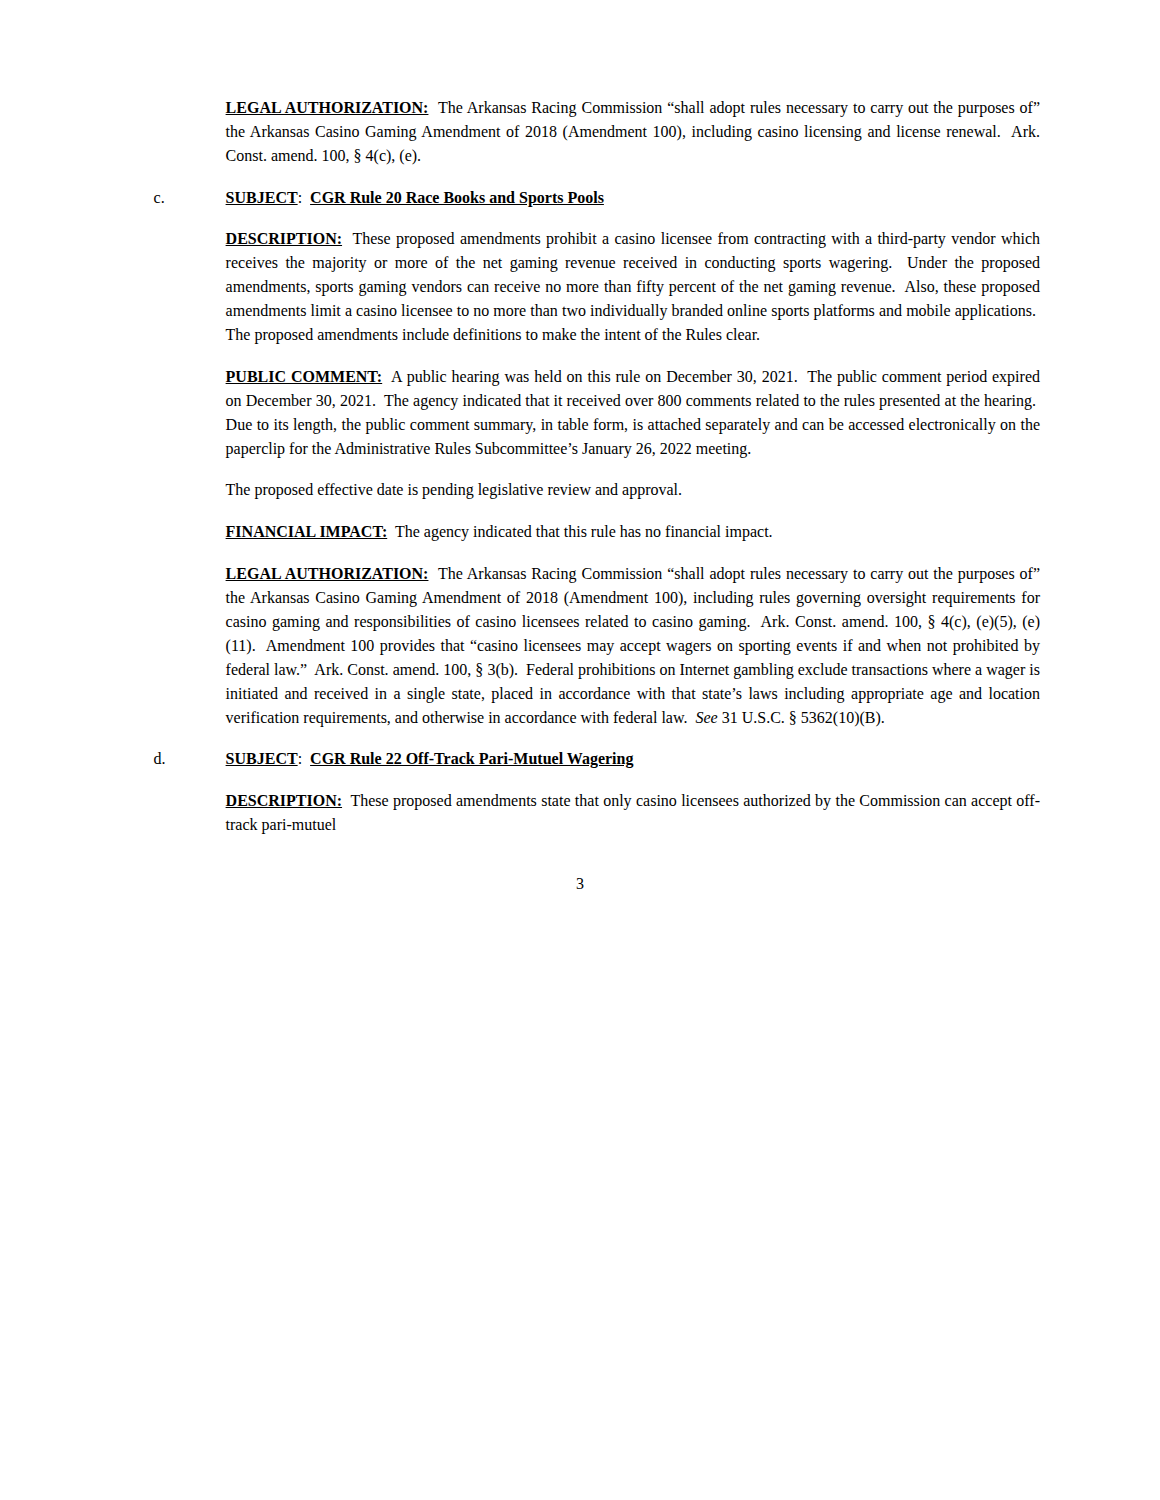LEGAL AUTHORIZATION: The Arkansas Racing Commission “shall adopt rules necessary to carry out the purposes of” the Arkansas Casino Gaming Amendment of 2018 (Amendment 100), including casino licensing and license renewal. Ark. Const. amend. 100, § 4(c), (e).
c.
SUBJECT: CGR Rule 20 Race Books and Sports Pools
DESCRIPTION: These proposed amendments prohibit a casino licensee from contracting with a third-party vendor which receives the majority or more of the net gaming revenue received in conducting sports wagering. Under the proposed amendments, sports gaming vendors can receive no more than fifty percent of the net gaming revenue. Also, these proposed amendments limit a casino licensee to no more than two individually branded online sports platforms and mobile applications. The proposed amendments include definitions to make the intent of the Rules clear.
PUBLIC COMMENT: A public hearing was held on this rule on December 30, 2021. The public comment period expired on December 30, 2021. The agency indicated that it received over 800 comments related to the rules presented at the hearing. Due to its length, the public comment summary, in table form, is attached separately and can be accessed electronically on the paperclip for the Administrative Rules Subcommittee’s January 26, 2022 meeting.
The proposed effective date is pending legislative review and approval.
FINANCIAL IMPACT: The agency indicated that this rule has no financial impact.
LEGAL AUTHORIZATION: The Arkansas Racing Commission “shall adopt rules necessary to carry out the purposes of” the Arkansas Casino Gaming Amendment of 2018 (Amendment 100), including rules governing oversight requirements for casino gaming and responsibilities of casino licensees related to casino gaming. Ark. Const. amend. 100, § 4(c), (e)(5), (e)(11). Amendment 100 provides that “casino licensees may accept wagers on sporting events if and when not prohibited by federal law.” Ark. Const. amend. 100, § 3(b). Federal prohibitions on Internet gambling exclude transactions where a wager is initiated and received in a single state, placed in accordance with that state’s laws including appropriate age and location verification requirements, and otherwise in accordance with federal law. See 31 U.S.C. § 5362(10)(B).
d.
SUBJECT: CGR Rule 22 Off-Track Pari-Mutuel Wagering
DESCRIPTION: These proposed amendments state that only casino licensees authorized by the Commission can accept off-track pari-mutuel
3